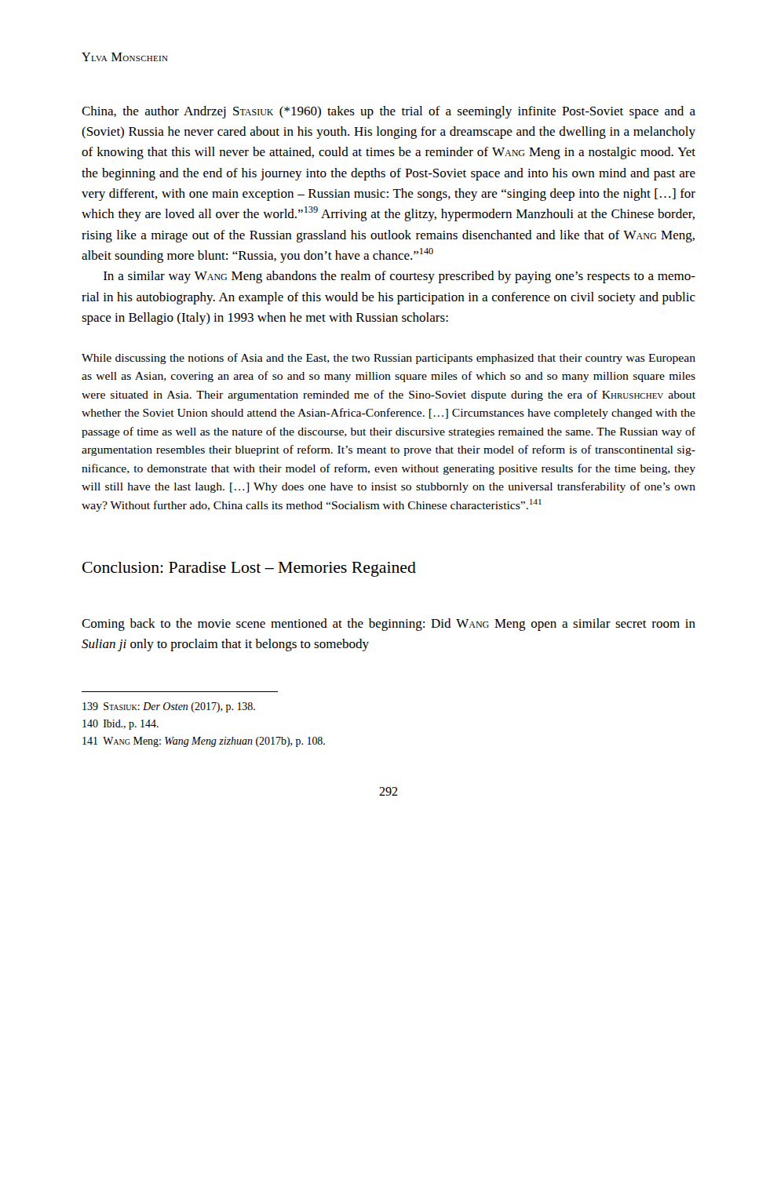Ylva Monschein
China, the author Andrzej Stasiuk (*1960) takes up the trial of a seemingly infinite Post-Soviet space and a (Soviet) Russia he never cared about in his youth. His longing for a dreamscape and the dwelling in a melancholy of knowing that this will never be attained, could at times be a reminder of Wang Meng in a nostalgic mood. Yet the beginning and the end of his journey into the depths of Post-Soviet space and into his own mind and past are very different, with one main exception – Russian music: The songs, they are “singing deep into the night […] for which they are loved all over the world.”139 Arriving at the glitzy, hypermodern Manzhouli at the Chinese border, rising like a mirage out of the Russian grassland his outlook remains disenchanted and like that of Wang Meng, albeit sounding more blunt: “Russia, you don’t have a chance.”140
In a similar way Wang Meng abandons the realm of courtesy prescribed by paying one’s respects to a memorial in his autobiography. An example of this would be his participation in a conference on civil society and public space in Bellagio (Italy) in 1993 when he met with Russian scholars:
While discussing the notions of Asia and the East, the two Russian participants emphasized that their country was European as well as Asian, covering an area of so and so many million square miles of which so and so many million square miles were situated in Asia. Their argumentation reminded me of the Sino-Soviet dispute during the era of Khrushchev about whether the Soviet Union should attend the Asian-Africa-Conference. […] Circumstances have completely changed with the passage of time as well as the nature of the discourse, but their discursive strategies remained the same. The Russian way of argumentation resembles their blueprint of reform. It’s meant to prove that their model of reform is of transcontinental significance, to demonstrate that with their model of reform, even without generating positive results for the time being, they will still have the last laugh. […] Why does one have to insist so stubbornly on the universal transferability of one’s own way? Without further ado, China calls its method “Socialism with Chinese characteristics”.141
Conclusion: Paradise Lost – Memories Regained
Coming back to the movie scene mentioned at the beginning: Did Wang Meng open a similar secret room in Sulian ji only to proclaim that it belongs to somebody
139 Stasiuk: Der Osten (2017), p. 138.
140 Ibid., p. 144.
141 Wang Meng: Wang Meng zizhuan (2017b), p. 108.
292